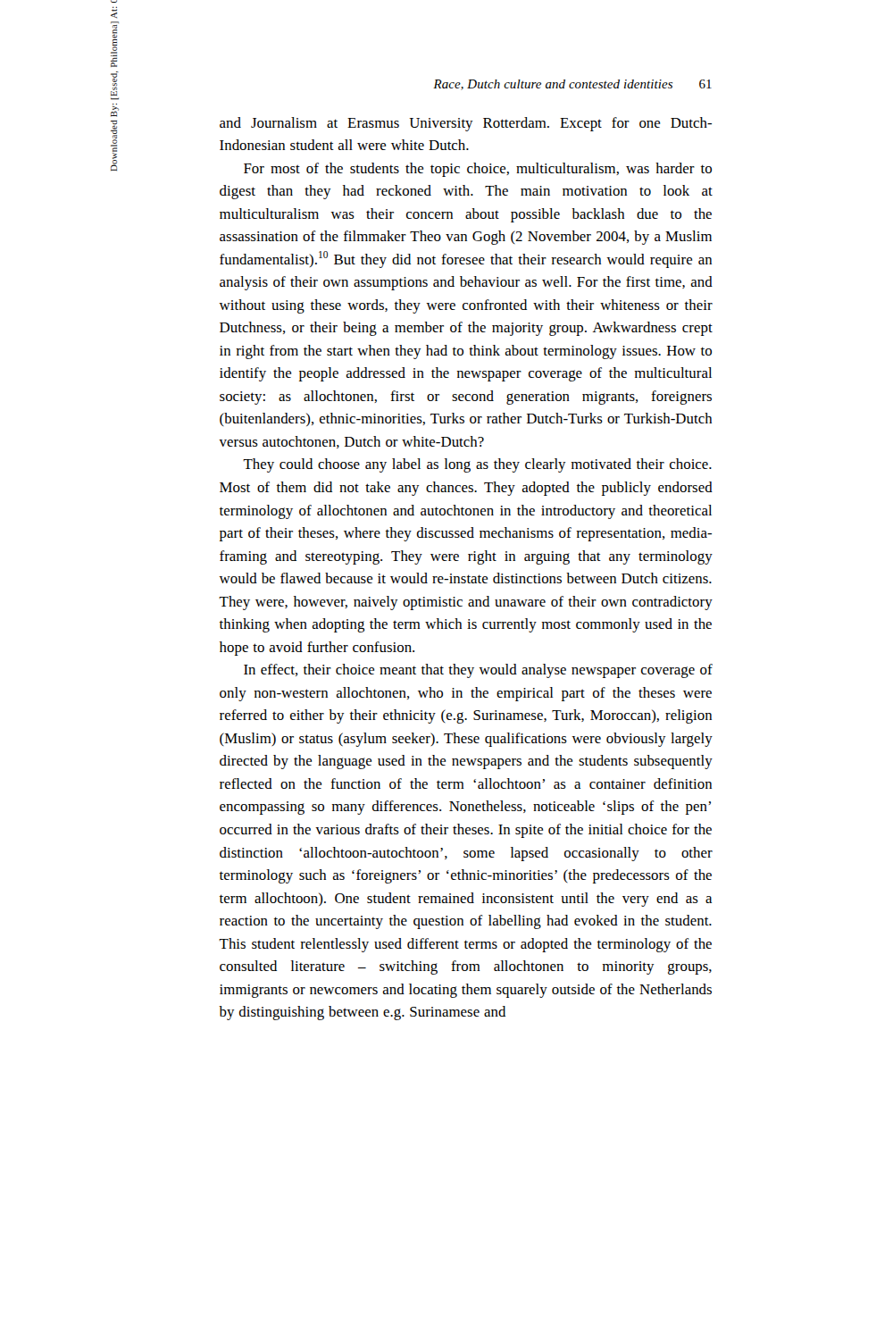Downloaded By: [Essed, Philomena] At: 05:03 28 October 2007
Race, Dutch culture and contested identities61
and Journalism at Erasmus University Rotterdam. Except for one Dutch-Indonesian student all were white Dutch.
For most of the students the topic choice, multiculturalism, was harder to digest than they had reckoned with. The main motivation to look at multiculturalism was their concern about possible backlash due to the assassination of the filmmaker Theo van Gogh (2 November 2004, by a Muslim fundamentalist).10 But they did not foresee that their research would require an analysis of their own assumptions and behaviour as well. For the first time, and without using these words, they were confronted with their whiteness or their Dutchness, or their being a member of the majority group. Awkwardness crept in right from the start when they had to think about terminology issues. How to identify the people addressed in the newspaper coverage of the multicultural society: as allochtonen, first or second generation migrants, foreigners (buitenlanders), ethnic-minorities, Turks or rather Dutch-Turks or Turkish-Dutch versus autochtonen, Dutch or white-Dutch?
They could choose any label as long as they clearly motivated their choice. Most of them did not take any chances. They adopted the publicly endorsed terminology of allochtonen and autochtonen in the introductory and theoretical part of their theses, where they discussed mechanisms of representation, media-framing and stereotyping. They were right in arguing that any terminology would be flawed because it would re-instate distinctions between Dutch citizens. They were, however, naively optimistic and unaware of their own contradictory thinking when adopting the term which is currently most commonly used in the hope to avoid further confusion.
In effect, their choice meant that they would analyse newspaper coverage of only non-western allochtonen, who in the empirical part of the theses were referred to either by their ethnicity (e.g. Surinamese, Turk, Moroccan), religion (Muslim) or status (asylum seeker). These qualifications were obviously largely directed by the language used in the newspapers and the students subsequently reflected on the function of the term ‘allochtoon’ as a container definition encompassing so many differences. Nonetheless, noticeable ‘slips of the pen’ occurred in the various drafts of their theses. In spite of the initial choice for the distinction ‘allochtoon-autochtoon’, some lapsed occasionally to other terminology such as ‘foreigners’ or ‘ethnic-minorities’ (the predecessors of the term allochtoon). One student remained inconsistent until the very end as a reaction to the uncertainty the question of labelling had evoked in the student. This student relentlessly used different terms or adopted the terminology of the consulted literature – switching from allochtonen to minority groups, immigrants or newcomers and locating them squarely outside of the Netherlands by distinguishing between e.g. Surinamese and